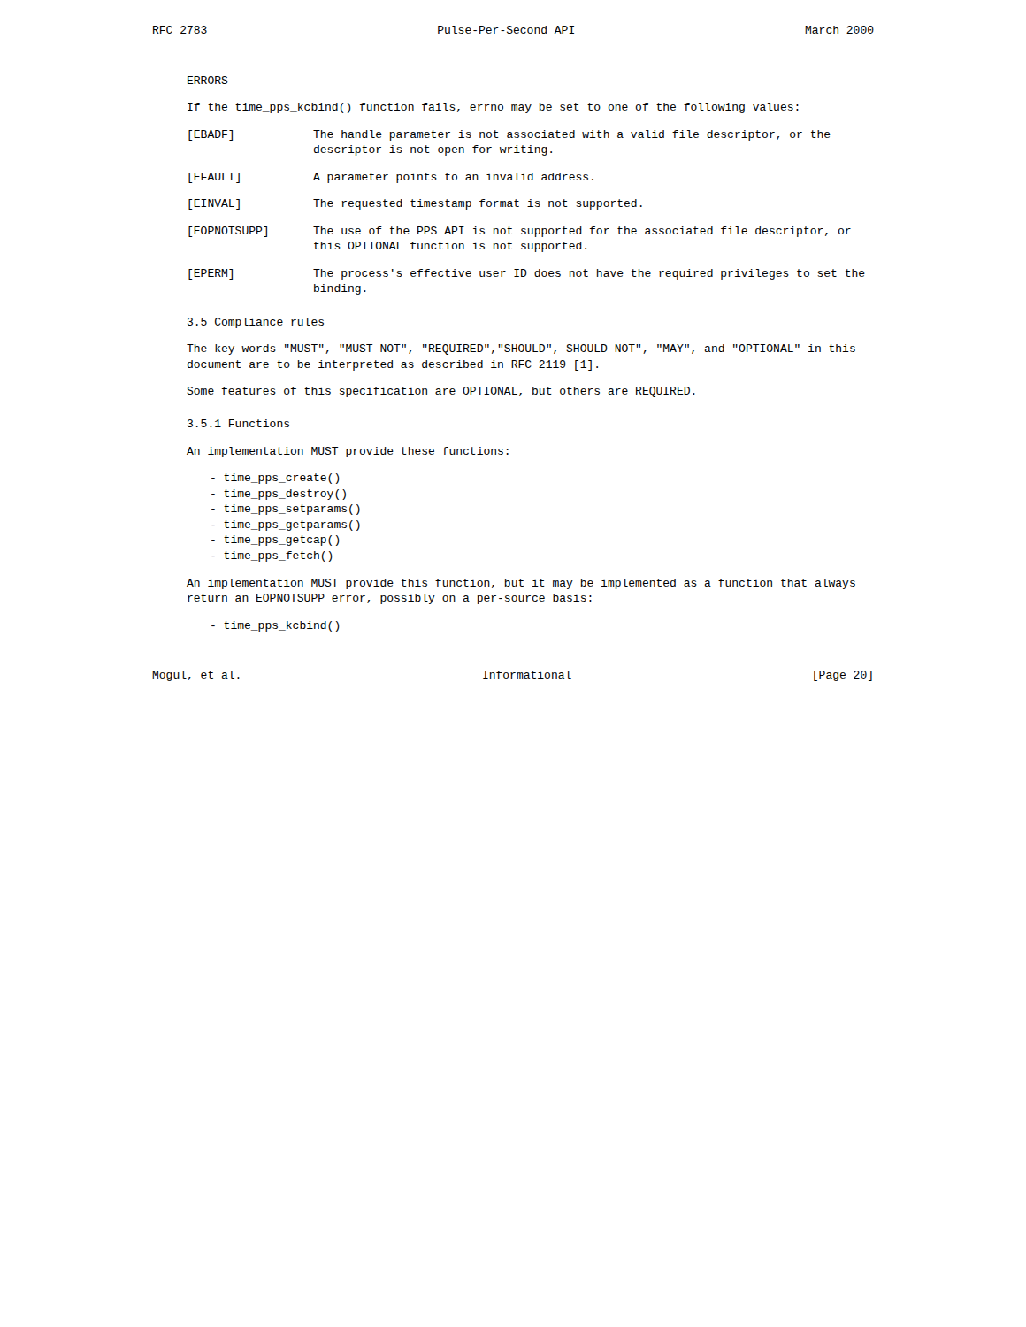RFC 2783 Pulse-Per-Second API March 2000
ERRORS
If the time_pps_kcbind() function fails, errno may be set to one of the following values:
[EBADF]
The handle parameter is not associated with a valid file descriptor, or the descriptor is not open for writing.
[EFAULT]
A parameter points to an invalid address.
[EINVAL]
The requested timestamp format is not supported.
[EOPNOTSUPP]
The use of the PPS API is not supported for the associated file descriptor, or this OPTIONAL function is not supported.
[EPERM]
The process's effective user ID does not have the required privileges to set the binding.
3.5 Compliance rules
The key words "MUST", "MUST NOT", "REQUIRED","SHOULD", SHOULD NOT", "MAY", and "OPTIONAL" in this document are to be interpreted as described in RFC 2119 [1].
Some features of this specification are OPTIONAL, but others are REQUIRED.
3.5.1 Functions
An implementation MUST provide these functions:
- time_pps_create()
- time_pps_destroy()
- time_pps_setparams()
- time_pps_getparams()
- time_pps_getcap()
- time_pps_fetch()
An implementation MUST provide this function, but it may be implemented as a function that always return an EOPNOTSUPP error, possibly on a per-source basis:
- time_pps_kcbind()
Mogul, et al. Informational [Page 20]